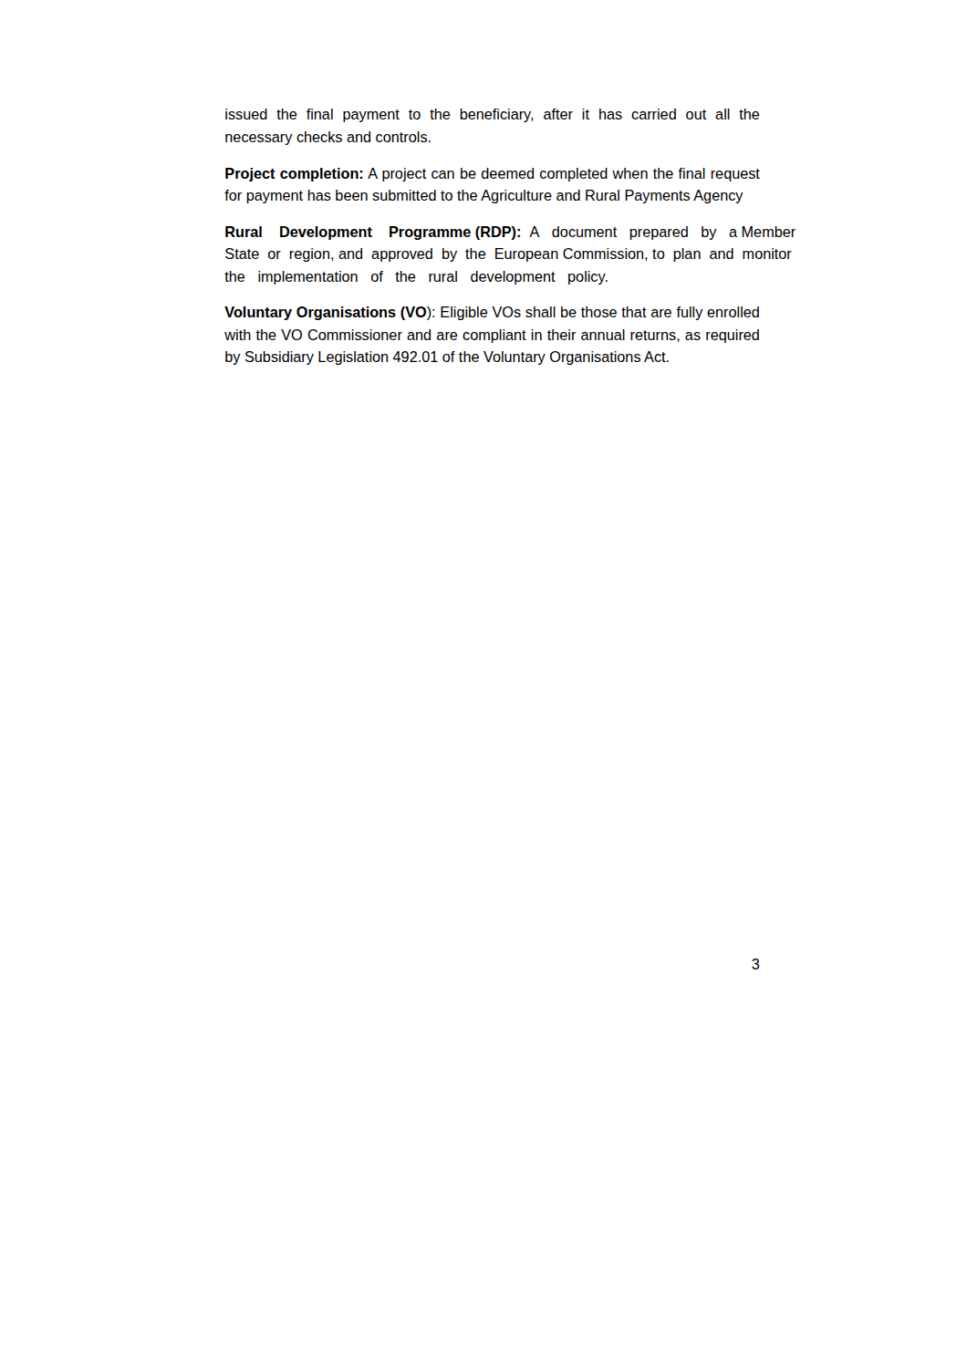issued the final payment to the beneficiary, after it has carried out all the necessary checks and controls.
Project completion: A project can be deemed completed when the final request for payment has been submitted to the Agriculture and Rural Payments Agency
Rural Development Programme (RDP): A document prepared by a Member State or region, and approved by the European Commission, to plan and monitor the implementation of the rural development policy.
Voluntary Organisations (VO): Eligible VOs shall be those that are fully enrolled with the VO Commissioner and are compliant in their annual returns, as required by Subsidiary Legislation 492.01 of the Voluntary Organisations Act.
3